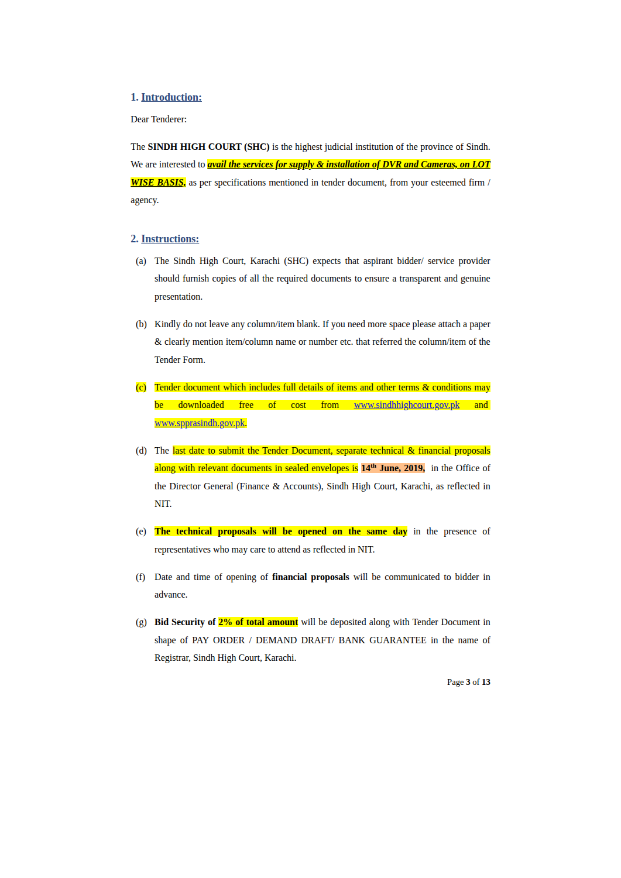1. Introduction:
Dear Tenderer:
The SINDH HIGH COURT (SHC) is the highest judicial institution of the province of Sindh. We are interested to avail the services for supply & installation of DVR and Cameras, on LOT WISE BASIS, as per specifications mentioned in tender document, from your esteemed firm / agency.
2. Instructions:
(a) The Sindh High Court, Karachi (SHC) expects that aspirant bidder/ service provider should furnish copies of all the required documents to ensure a transparent and genuine presentation.
(b) Kindly do not leave any column/item blank. If you need more space please attach a paper & clearly mention item/column name or number etc. that referred the column/item of the Tender Form.
(c) Tender document which includes full details of items and other terms & conditions may be downloaded free of cost from www.sindhhighcourt.gov.pk and www.spprasindh.gov.pk.
(d) The last date to submit the Tender Document, separate technical & financial proposals along with relevant documents in sealed envelopes is 14th June, 2019, in the Office of the Director General (Finance & Accounts), Sindh High Court, Karachi, as reflected in NIT.
(e) The technical proposals will be opened on the same day in the presence of representatives who may care to attend as reflected in NIT.
(f) Date and time of opening of financial proposals will be communicated to bidder in advance.
(g) Bid Security of 2% of total amount will be deposited along with Tender Document in shape of PAY ORDER / DEMAND DRAFT/ BANK GUARANTEE in the name of Registrar, Sindh High Court, Karachi.
Page 3 of 13